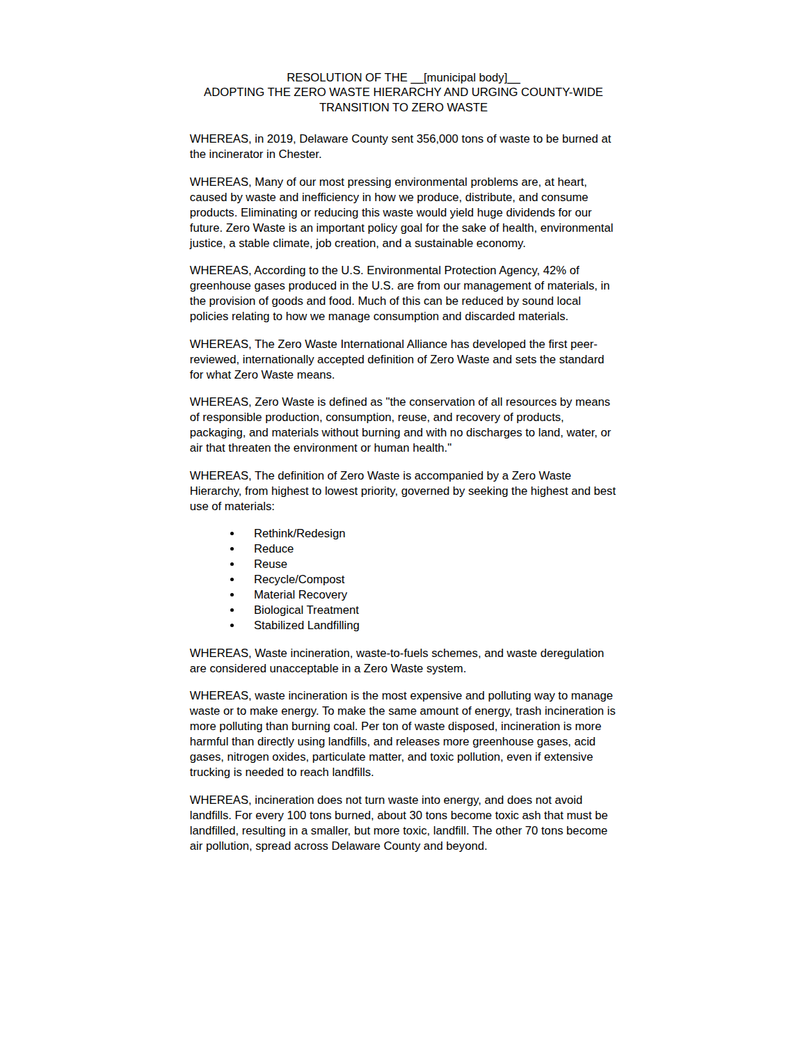RESOLUTION OF THE __[municipal body]__ ADOPTING THE ZERO WASTE HIERARCHY AND URGING COUNTY-WIDE TRANSITION TO ZERO WASTE
WHEREAS, in 2019, Delaware County sent 356,000 tons of waste to be burned at the incinerator in Chester.
WHEREAS, Many of our most pressing environmental problems are, at heart, caused by waste and inefficiency in how we produce, distribute, and consume products. Eliminating or reducing this waste would yield huge dividends for our future. Zero Waste is an important policy goal for the sake of health, environmental justice, a stable climate, job creation, and a sustainable economy.
WHEREAS, According to the U.S. Environmental Protection Agency, 42% of greenhouse gases produced in the U.S. are from our management of materials, in the provision of goods and food. Much of this can be reduced by sound local policies relating to how we manage consumption and discarded materials.
WHEREAS, The Zero Waste International Alliance has developed the first peer-reviewed, internationally accepted definition of Zero Waste and sets the standard for what Zero Waste means.
WHEREAS, Zero Waste is defined as "the conservation of all resources by means of responsible production, consumption, reuse, and recovery of products, packaging, and materials without burning and with no discharges to land, water, or air that threaten the environment or human health."
WHEREAS, The definition of Zero Waste is accompanied by a Zero Waste Hierarchy, from highest to lowest priority, governed by seeking the highest and best use of materials:
Rethink/Redesign
Reduce
Reuse
Recycle/Compost
Material Recovery
Biological Treatment
Stabilized Landfilling
WHEREAS, Waste incineration, waste-to-fuels schemes, and waste deregulation are considered unacceptable in a Zero Waste system.
WHEREAS, waste incineration is the most expensive and polluting way to manage waste or to make energy. To make the same amount of energy, trash incineration is more polluting than burning coal. Per ton of waste disposed, incineration is more harmful than directly using landfills, and releases more greenhouse gases, acid gases, nitrogen oxides, particulate matter, and toxic pollution, even if extensive trucking is needed to reach landfills.
WHEREAS, incineration does not turn waste into energy, and does not avoid landfills. For every 100 tons burned, about 30 tons become toxic ash that must be landfilled, resulting in a smaller, but more toxic, landfill. The other 70 tons become air pollution, spread across Delaware County and beyond.